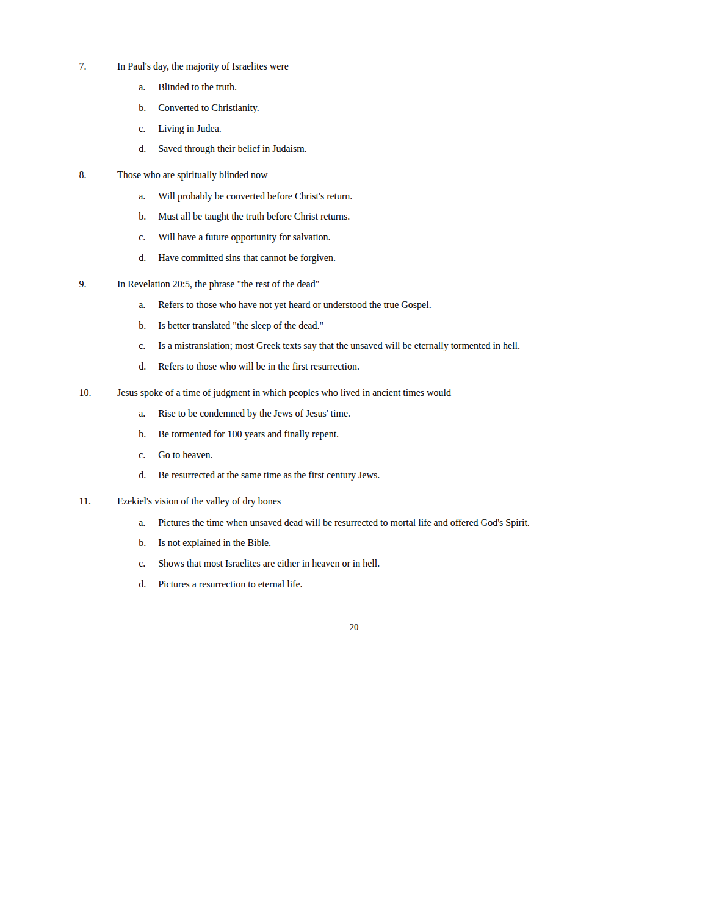In Paul's day, the majority of Israelites were
Blinded to the truth.
Converted to Christianity.
Living in Judea.
Saved through their belief in Judaism.
Those who are spiritually blinded now
Will probably be converted before Christ's return.
Must all be taught the truth before Christ returns.
Will have a future opportunity for salvation.
Have committed sins that cannot be forgiven.
In Revelation 20:5, the phrase "the rest of the dead"
Refers to those who have not yet heard or understood the true Gospel.
Is better translated "the sleep of the dead."
Is a mistranslation; most Greek texts say that the unsaved will be eternally tormented in hell.
Refers to those who will be in the first resurrection.
Jesus spoke of a time of judgment in which peoples who lived in ancient times would
Rise to be condemned by the Jews of Jesus' time.
Be tormented for 100 years and finally repent.
Go to heaven.
Be resurrected at the same time as the first century Jews.
Ezekiel's vision of the valley of dry bones
Pictures the time when unsaved dead will be resurrected to mortal life and offered God's Spirit.
Is not explained in the Bible.
Shows that most Israelites are either in heaven or in hell.
Pictures a resurrection to eternal life.
20